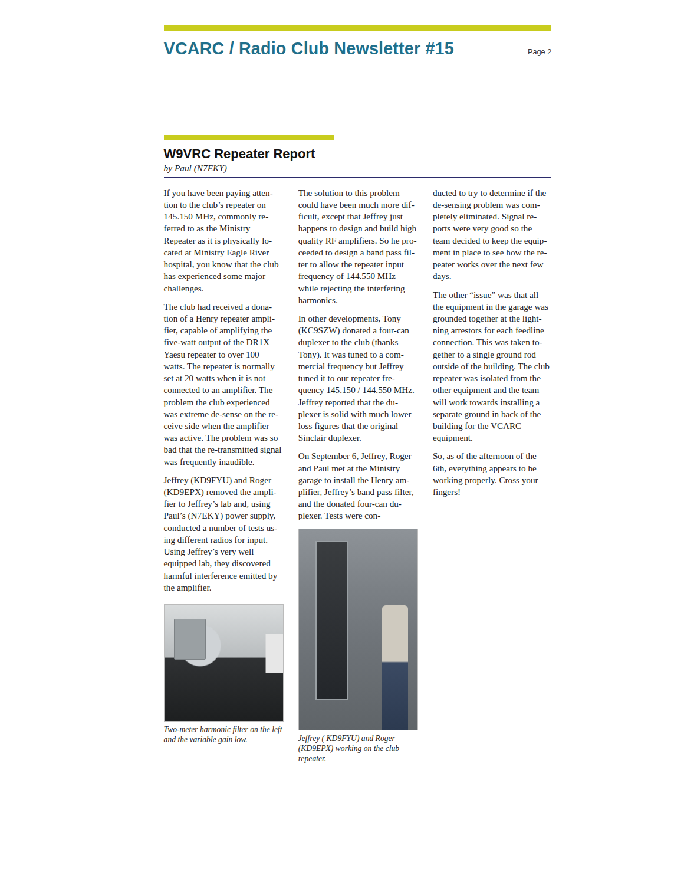VCARC / Radio Club Newsletter #15
Page 2
W9VRC Repeater Report
by Paul (N7EKY)
If you have been paying attention to the club’s repeater on 145.150 MHz, commonly referred to as the Ministry Repeater as it is physically located at Ministry Eagle River hospital, you know that the club has experienced some major challenges.
The club had received a donation of a Henry repeater amplifier, capable of amplifying the five-watt output of the DR1X Yaesu repeater to over 100 watts. The repeater is normally set at 20 watts when it is not connected to an amplifier. The problem the club experienced was extreme de-sense on the receive side when the amplifier was active. The problem was so bad that the re-transmitted signal was frequently inaudible.
Jeffrey (KD9FYU) and Roger (KD9EPX) removed the amplifier to Jeffrey’s lab and, using Paul’s (N7EKY) power supply, conducted a number of tests using different radios for input. Using Jeffrey’s very well equipped lab, they discovered harmful interference emitted by the amplifier.
Two-meter harmonic filter on the left and the variable gain low.
The solution to this problem could have been much more difficult, except that Jeffrey just happens to design and build high quality RF amplifiers. So he proceeded to design a band pass filter to allow the repeater input frequency of 144.550 MHz while rejecting the interfering harmonics.
In other developments, Tony (KC9SZW) donated a four-can duplexer to the club (thanks Tony). It was tuned to a commercial frequency but Jeffrey tuned it to our repeater frequency 145.150 / 144.550 MHz. Jeffrey reported that the duplexer is solid with much lower loss figures that the original Sinclair duplexer.
On September 6, Jeffrey, Roger and Paul met at the Ministry garage to install the Henry amplifier, Jeffrey’s band pass filter, and the donated four-can duplexer. Tests were con-
Jeffrey ( KD9FYU) and Roger (KD9EPX) working on the club repeater.
ducted to try to determine if the de-sensing problem was completely eliminated. Signal reports were very good so the team decided to keep the equipment in place to see how the repeater works over the next few days.
The other “issue” was that all the equipment in the garage was grounded together at the lightning arrestors for each feedline connection. This was taken together to a single ground rod outside of the building. The club repeater was isolated from the other equipment and the team will work towards installing a separate ground in back of the building for the VCARC equipment.
So, as of the afternoon of the 6th, everything appears to be working properly. Cross your fingers!